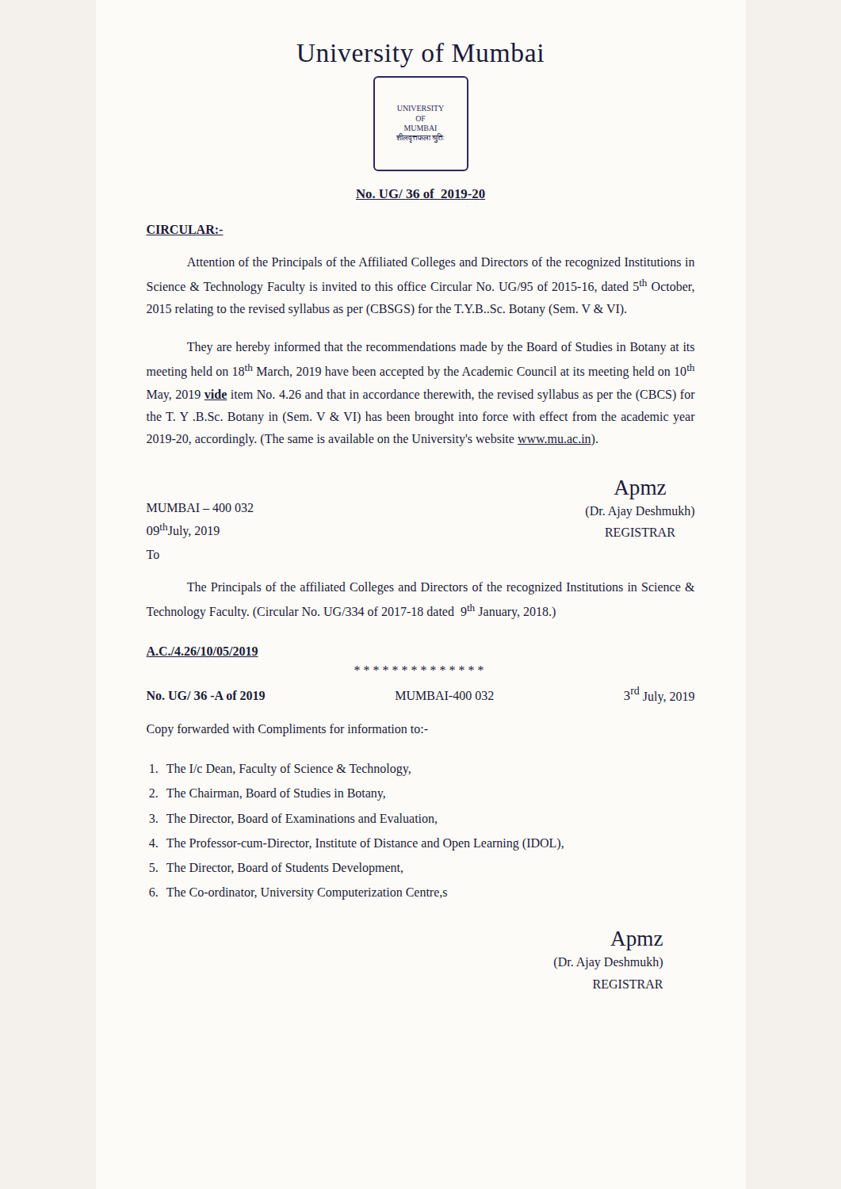University of Mumbai
UNIVERSITY
OF
MUMBAI
शीलवृत्तफला श्रुतिः
No. UG/ 36 of 2019-20
CIRCULAR:-
Attention of the Principals of the Affiliated Colleges and Directors of the recognized Institutions in Science & Technology Faculty is invited to this office Circular No. UG/95 of 2015-16, dated 5th October, 2015 relating to the revised syllabus as per (CBSGS) for the T.Y.B..Sc. Botany (Sem. V & VI).
They are hereby informed that the recommendations made by the Board of Studies in Botany at its meeting held on 18th March, 2019 have been accepted by the Academic Council at its meeting held on 10th May, 2019 vide item No. 4.26 and that in accordance therewith, the revised syllabus as per the (CBCS) for the T. Y .B.Sc. Botany in (Sem. V & VI) has been brought into force with effect from the academic year 2019-20, accordingly. (The same is available on the University's website www.mu.ac.in).
MUMBAI – 400 032
09thJuly, 2019
Apmz
(Dr. Ajay Deshmukh)
REGISTRAR
To
The Principals of the affiliated Colleges and Directors of the recognized Institutions in Science & Technology Faculty. (Circular No. UG/334 of 2017-18 dated 9th January, 2018.)
A.C./4.26/10/05/2019
**************
No. UG/ 36 -A of 2019
MUMBAI-400 032
3rd July, 2019
Copy forwarded with Compliments for information to:-
The I/c Dean, Faculty of Science & Technology,
The Chairman, Board of Studies in Botany,
The Director, Board of Examinations and Evaluation,
The Professor-cum-Director, Institute of Distance and Open Learning (IDOL),
The Director, Board of Students Development,
The Co-ordinator, University Computerization Centre,s
Apmz
(Dr. Ajay Deshmukh)
REGISTRAR